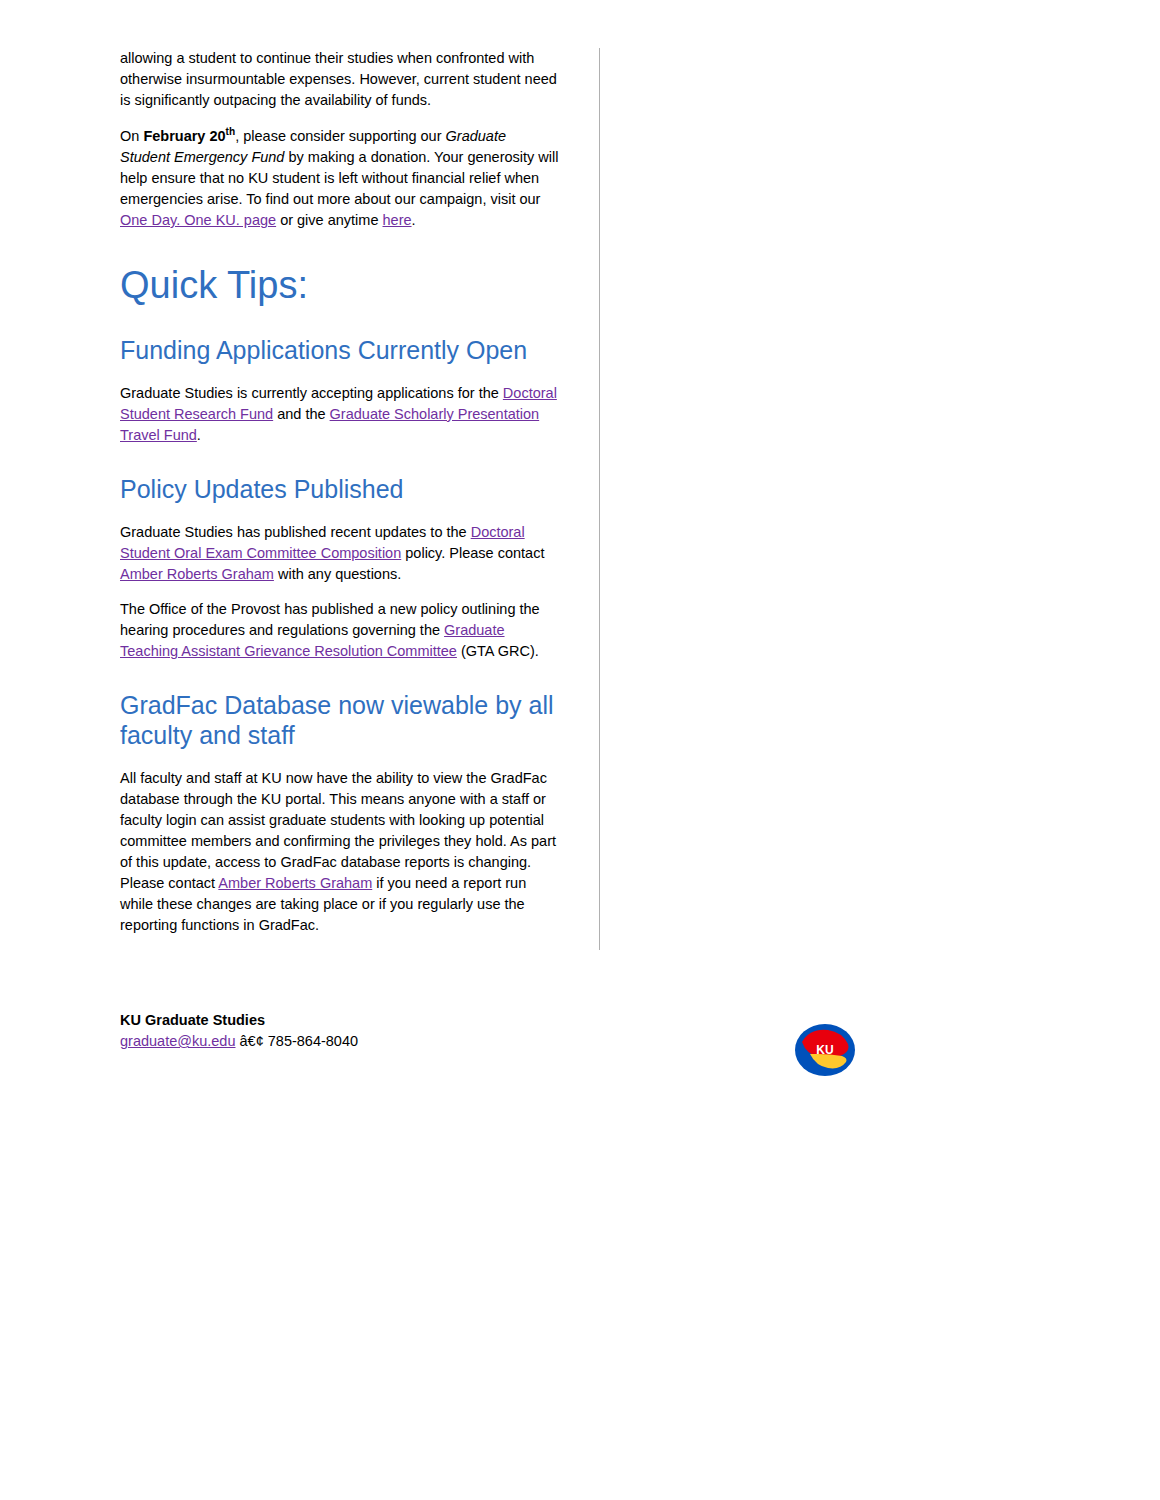allowing a student to continue their studies when confronted with otherwise insurmountable expenses. However, current student need is significantly outpacing the availability of funds.
On February 20th, please consider supporting our Graduate Student Emergency Fund by making a donation. Your generosity will help ensure that no KU student is left without financial relief when emergencies arise. To find out more about our campaign, visit our One Day. One KU. page or give anytime here.
Quick Tips:
Funding Applications Currently Open
Graduate Studies is currently accepting applications for the Doctoral Student Research Fund and the Graduate Scholarly Presentation Travel Fund.
Policy Updates Published
Graduate Studies has published recent updates to the Doctoral Student Oral Exam Committee Composition policy. Please contact Amber Roberts Graham with any questions.
The Office of the Provost has published a new policy outlining the hearing procedures and regulations governing the Graduate Teaching Assistant Grievance Resolution Committee (GTA GRC).
GradFac Database now viewable by all faculty and staff
All faculty and staff at KU now have the ability to view the GradFac database through the KU portal. This means anyone with a staff or faculty login can assist graduate students with looking up potential committee members and confirming the privileges they hold. As part of this update, access to GradFac database reports is changing. Please contact Amber Roberts Graham if you need a report run while these changes are taking place or if you regularly use the reporting functions in GradFac.
KU Graduate Studies
graduate@ku.edu â€¢ 785-864-8040
KU